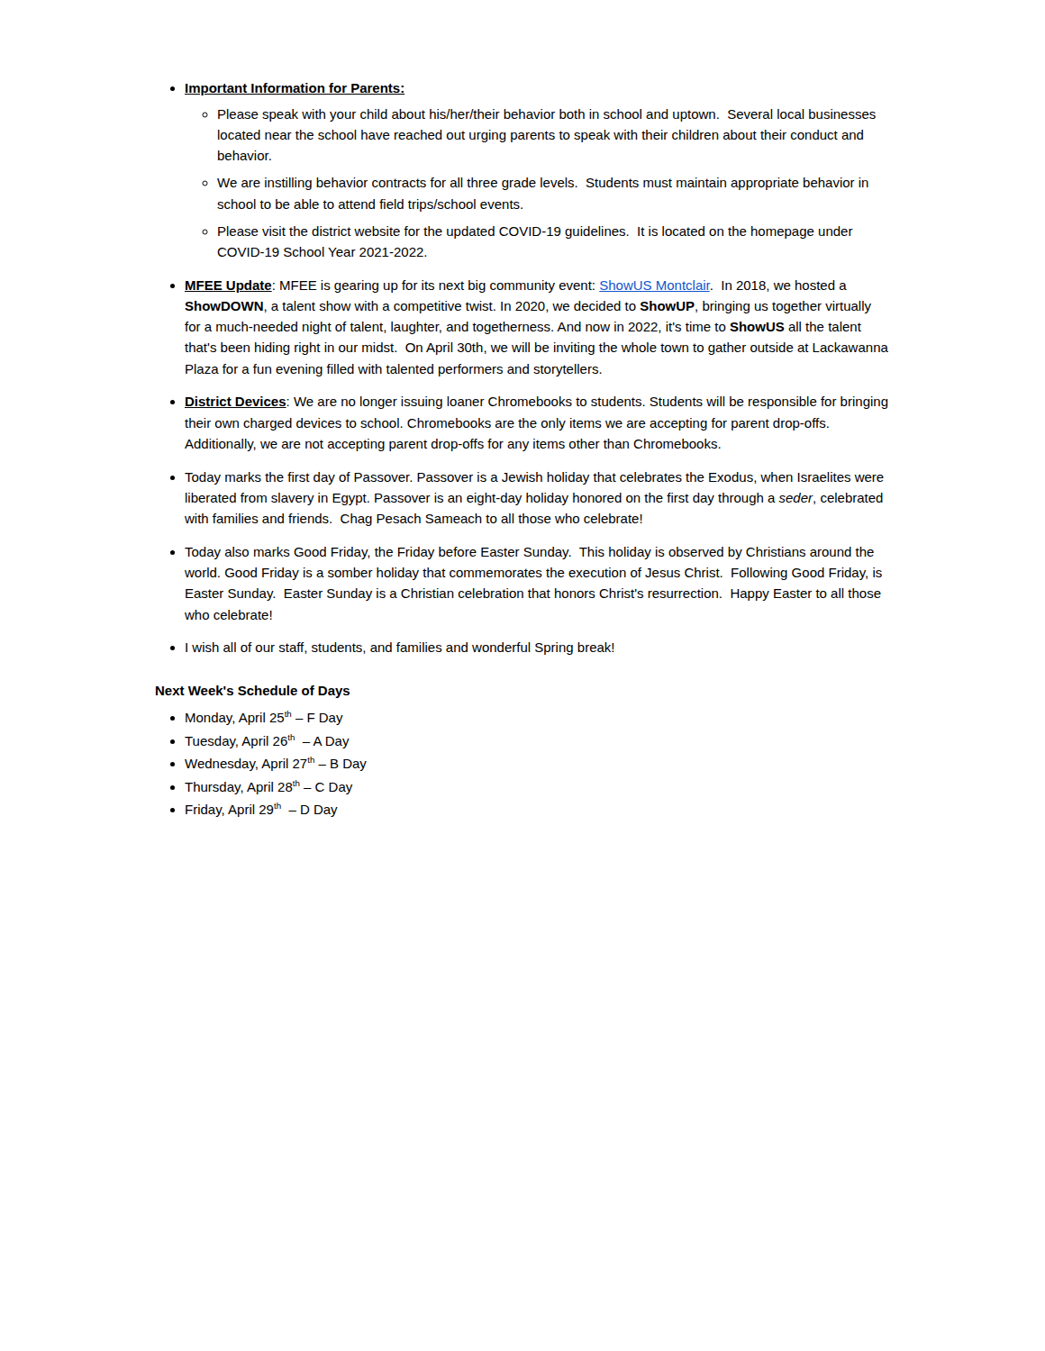Important Information for Parents:
Please speak with your child about his/her/their behavior both in school and uptown. Several local businesses located near the school have reached out urging parents to speak with their children about their conduct and behavior.
We are instilling behavior contracts for all three grade levels. Students must maintain appropriate behavior in school to be able to attend field trips/school events.
Please visit the district website for the updated COVID-19 guidelines. It is located on the homepage under COVID-19 School Year 2021-2022.
MFEE Update: MFEE is gearing up for its next big community event: ShowUS Montclair. In 2018, we hosted a ShowDOWN, a talent show with a competitive twist. In 2020, we decided to ShowUP, bringing us together virtually for a much-needed night of talent, laughter, and togetherness. And now in 2022, it's time to ShowUS all the talent that's been hiding right in our midst. On April 30th, we will be inviting the whole town to gather outside at Lackawanna Plaza for a fun evening filled with talented performers and storytellers.
District Devices: We are no longer issuing loaner Chromebooks to students. Students will be responsible for bringing their own charged devices to school. Chromebooks are the only items we are accepting for parent drop-offs. Additionally, we are not accepting parent drop-offs for any items other than Chromebooks.
Today marks the first day of Passover. Passover is a Jewish holiday that celebrates the Exodus, when Israelites were liberated from slavery in Egypt. Passover is an eight-day holiday honored on the first day through a seder, celebrated with families and friends. Chag Pesach Sameach to all those who celebrate!
Today also marks Good Friday, the Friday before Easter Sunday. This holiday is observed by Christians around the world. Good Friday is a somber holiday that commemorates the execution of Jesus Christ. Following Good Friday, is Easter Sunday. Easter Sunday is a Christian celebration that honors Christ's resurrection. Happy Easter to all those who celebrate!
I wish all of our staff, students, and families and wonderful Spring break!
Next Week's Schedule of Days
Monday, April 25th – F Day
Tuesday, April 26th – A Day
Wednesday, April 27th – B Day
Thursday, April 28th – C Day
Friday, April 29th – D Day